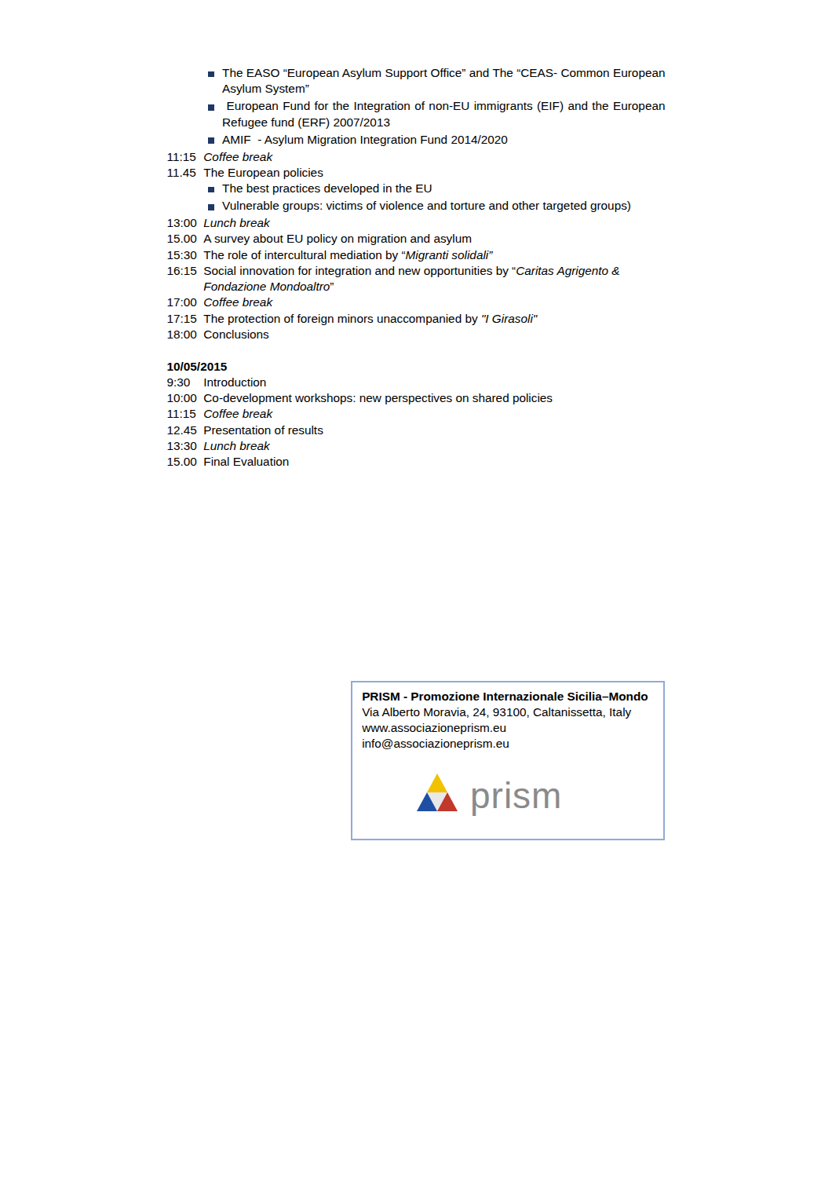The EASO “European Asylum Support Office” and The “CEAS- Common European Asylum System”
European Fund for the Integration of non-EU immigrants (EIF) and the European Refugee fund (ERF) 2007/2013
AMIF - Asylum Migration Integration Fund 2014/2020
11:15
Coffee break
11.45
The European policies
The best practices developed in the EU
Vulnerable groups: victims of violence and torture and other targeted groups)
13:00
Lunch break
15.00
A survey about EU policy on migration and asylum
15:30
The role of intercultural mediation by “Migranti solidali”
16:15
Social innovation for integration and new opportunities by “Caritas Agrigento & Fondazione Mondoaltro”
17:00
Coffee break
17:15
The protection of foreign minors unaccompanied by "I Girasoli"
18:00
Conclusions
10/05/2015
9:30
Introduction
10:00
Co-development workshops: new perspectives on shared policies
11:15
Coffee break
12.45
Presentation of results
13:30
Lunch break
15.00
Final Evaluation
PRISM - Promozione Internazionale Sicilia–Mondo
Via Alberto Moravia, 24, 93100, Caltanissetta, Italy
www.associazioneprism.eu
info@associazioneprism.eu
prism